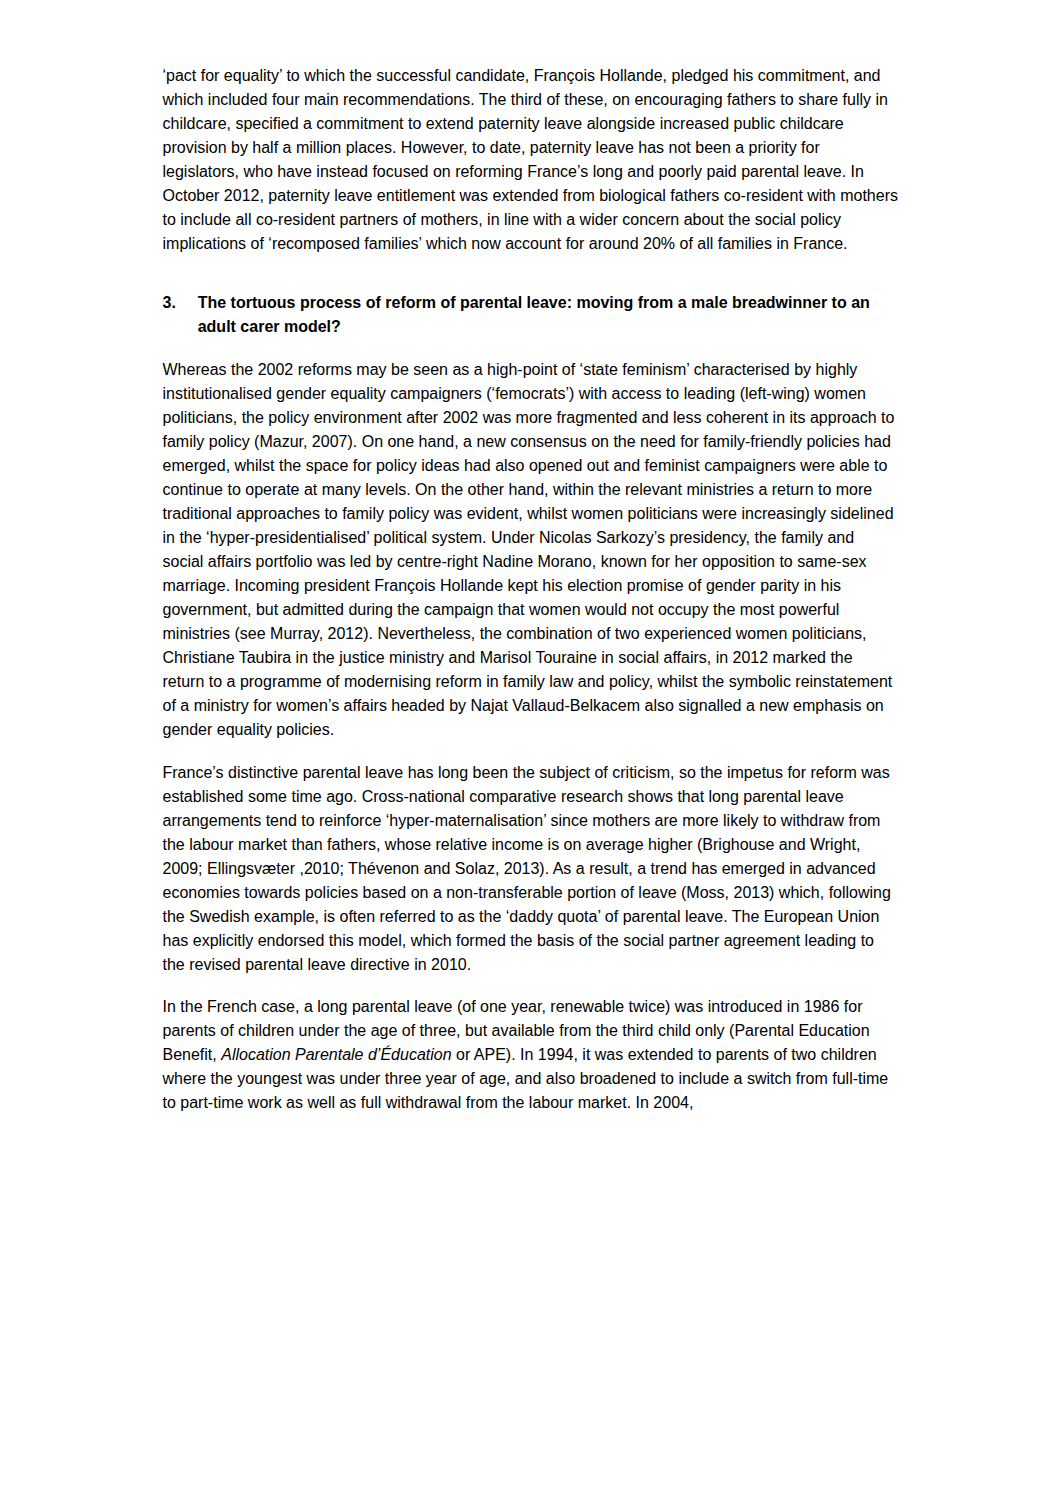‘pact for equality’ to which the successful candidate, François Hollande, pledged his commitment, and which included four main recommendations. The third of these, on encouraging fathers to share fully in childcare, specified a commitment to extend paternity leave alongside increased public childcare provision by half a million places. However, to date, paternity leave has not been a priority for legislators, who have instead focused on reforming France’s long and poorly paid parental leave. In October 2012, paternity leave entitlement was extended from biological fathers co-resident with mothers to include all co-resident partners of mothers, in line with a wider concern about the social policy implications of ‘recomposed families’ which now account for around 20% of all families in France.
3. The tortuous process of reform of parental leave: moving from a male breadwinner to an adult carer model?
Whereas the 2002 reforms may be seen as a high-point of ‘state feminism’ characterised by highly institutionalised gender equality campaigners (‘femocrats’) with access to leading (left-wing) women politicians, the policy environment after 2002 was more fragmented and less coherent in its approach to family policy (Mazur, 2007). On one hand, a new consensus on the need for family-friendly policies had emerged, whilst the space for policy ideas had also opened out and feminist campaigners were able to continue to operate at many levels. On the other hand, within the relevant ministries a return to more traditional approaches to family policy was evident, whilst women politicians were increasingly sidelined in the ‘hyper-presidentialised’ political system. Under Nicolas Sarkozy’s presidency, the family and social affairs portfolio was led by centre-right Nadine Morano, known for her opposition to same-sex marriage. Incoming president François Hollande kept his election promise of gender parity in his government, but admitted during the campaign that women would not occupy the most powerful ministries (see Murray, 2012). Nevertheless, the combination of two experienced women politicians, Christiane Taubira in the justice ministry and Marisol Touraine in social affairs, in 2012 marked the return to a programme of modernising reform in family law and policy, whilst the symbolic reinstatement of a ministry for women’s affairs headed by Najat Vallaud-Belkacem also signalled a new emphasis on gender equality policies.
France’s distinctive parental leave has long been the subject of criticism, so the impetus for reform was established some time ago. Cross-national comparative research shows that long parental leave arrangements tend to reinforce ‘hyper-maternalisation’ since mothers are more likely to withdraw from the labour market than fathers, whose relative income is on average higher (Brighouse and Wright, 2009; Ellingsvæter ,2010; Thévenon and Solaz, 2013). As a result, a trend has emerged in advanced economies towards policies based on a non-transferable portion of leave (Moss, 2013) which, following the Swedish example, is often referred to as the ‘daddy quota’ of parental leave. The European Union has explicitly endorsed this model, which formed the basis of the social partner agreement leading to the revised parental leave directive in 2010.
In the French case, a long parental leave (of one year, renewable twice) was introduced in 1986 for parents of children under the age of three, but available from the third child only (Parental Education Benefit, Allocation Parentale d’Éducation or APE). In 1994, it was extended to parents of two children where the youngest was under three year of age, and also broadened to include a switch from full-time to part-time work as well as full withdrawal from the labour market. In 2004,